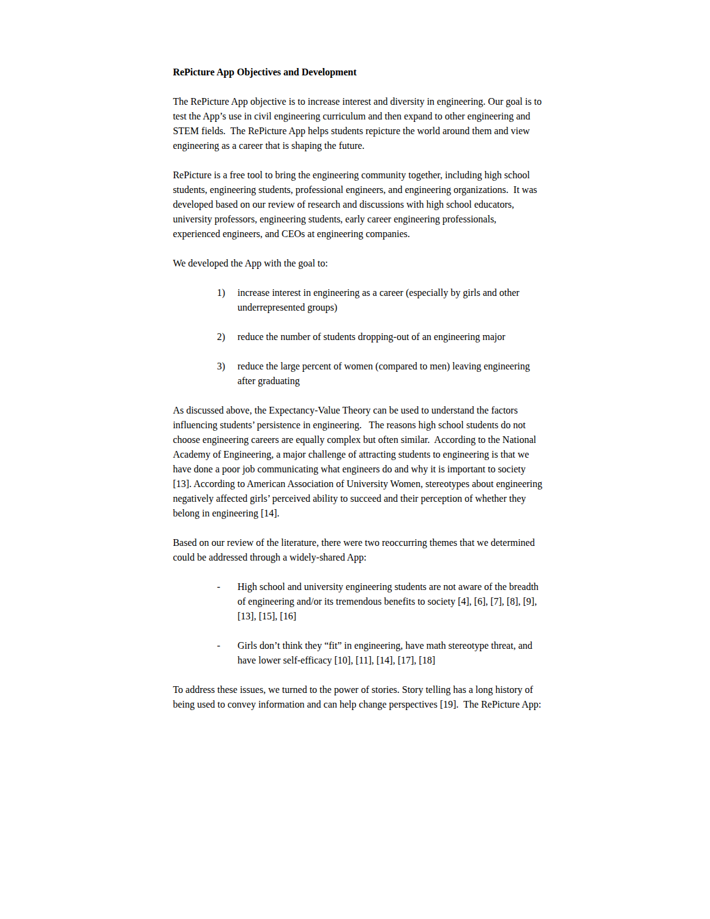RePicture App Objectives and Development
The RePicture App objective is to increase interest and diversity in engineering. Our goal is to test the App’s use in civil engineering curriculum and then expand to other engineering and STEM fields. The RePicture App helps students repicture the world around them and view engineering as a career that is shaping the future.
RePicture is a free tool to bring the engineering community together, including high school students, engineering students, professional engineers, and engineering organizations. It was developed based on our review of research and discussions with high school educators, university professors, engineering students, early career engineering professionals, experienced engineers, and CEOs at engineering companies.
We developed the App with the goal to:
increase interest in engineering as a career (especially by girls and other underrepresented groups)
reduce the number of students dropping-out of an engineering major
reduce the large percent of women (compared to men) leaving engineering after graduating
As discussed above, the Expectancy-Value Theory can be used to understand the factors influencing students’ persistence in engineering. The reasons high school students do not choose engineering careers are equally complex but often similar. According to the National Academy of Engineering, a major challenge of attracting students to engineering is that we have done a poor job communicating what engineers do and why it is important to society [13]. According to American Association of University Women, stereotypes about engineering negatively affected girls’ perceived ability to succeed and their perception of whether they belong in engineering [14].
Based on our review of the literature, there were two reoccurring themes that we determined could be addressed through a widely-shared App:
High school and university engineering students are not aware of the breadth of engineering and/or its tremendous benefits to society [4], [6], [7], [8], [9], [13], [15], [16]
Girls don’t think they “fit” in engineering, have math stereotype threat, and have lower self-efficacy [10], [11], [14], [17], [18]
To address these issues, we turned to the power of stories. Story telling has a long history of being used to convey information and can help change perspectives [19]. The RePicture App: